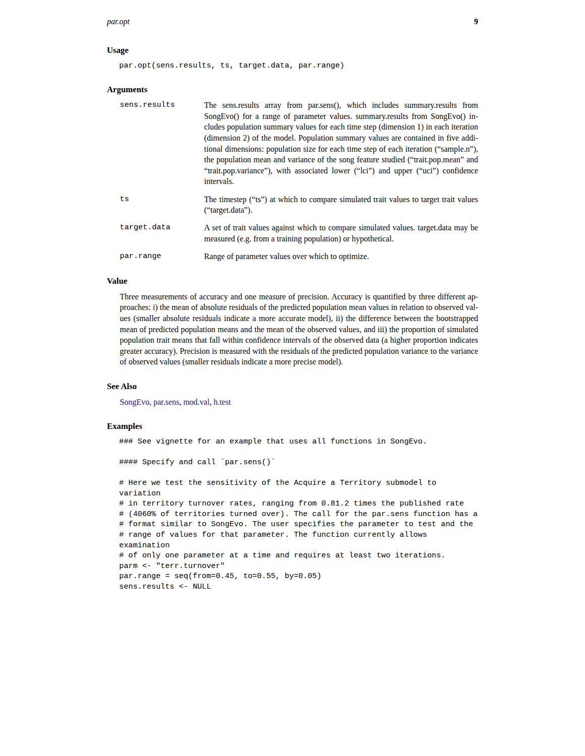par.opt 9
Usage
par.opt(sens.results, ts, target.data, par.range)
Arguments
sens.results
The sens.results array from par.sens(), which includes summary.results from SongEvo() for a range of parameter values. summary.results from SongEvo() includes population summary values for each time step (dimension 1) in each iteration (dimension 2) of the model. Population summary values are contained in five additional dimensions: population size for each time step of each iteration (“sample.n”), the population mean and variance of the song feature studied (“trait.pop.mean” and “trait.pop.variance”), with associated lower (“lci”) and upper (“uci”) confidence intervals.
ts
The timestep (“ts”) at which to compare simulated trait values to target trait values (“target.data”).
target.data
A set of trait values against which to compare simulated values. target.data may be measured (e.g. from a training population) or hypothetical.
par.range
Range of parameter values over which to optimize.
Value
Three measurements of accuracy and one measure of precision. Accuracy is quantified by three different approaches: i) the mean of absolute residuals of the predicted population mean values in relation to observed values (smaller absolute residuals indicate a more accurate model), ii) the difference between the bootstrapped mean of predicted population means and the mean of the observed values, and iii) the proportion of simulated population trait means that fall within confidence intervals of the observed data (a higher proportion indicates greater accuracy). Precision is measured with the residuals of the predicted population variance to the variance of observed values (smaller residuals indicate a more precise model).
See Also
SongEvo, par.sens, mod.val, h.test
Examples
### See vignette for an example that uses all functions in SongEvo.

#### Specify and call `par.sens()`

# Here we test the sensitivity of the Acquire a Territory submodel to variation
# in territory turnover rates, ranging from 0.81.2 times the published rate
# (4060% of territories turned over). The call for the par.sens function has a
# format similar to SongEvo. The user specifies the parameter to test and the
# range of values for that parameter. The function currently allows examination
# of only one parameter at a time and requires at least two iterations.
parm <- "terr.turnover"
par.range = seq(from=0.45, to=0.55, by=0.05)
sens.results <- NULL